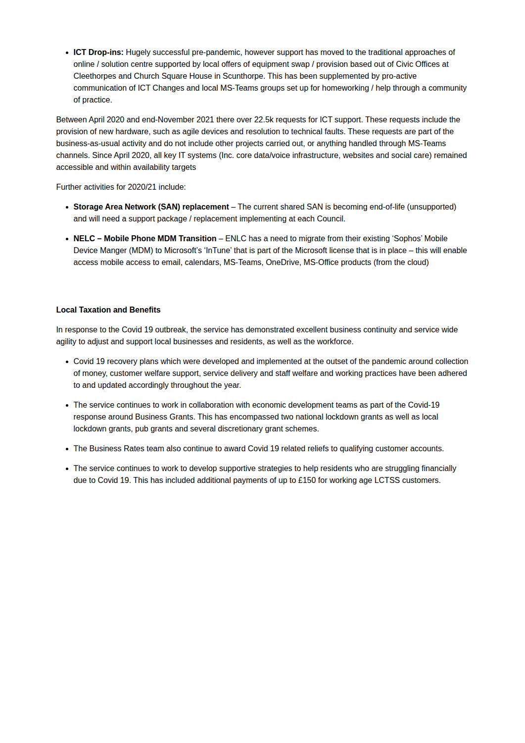ICT Drop-ins: Hugely successful pre-pandemic, however support has moved to the traditional approaches of online / solution centre supported by local offers of equipment swap / provision based out of Civic Offices at Cleethorpes and Church Square House in Scunthorpe. This has been supplemented by pro-active communication of ICT Changes and local MS-Teams groups set up for homeworking / help through a community of practice.
Between April 2020 and end-November 2021 there over 22.5k requests for ICT support. These requests include the provision of new hardware, such as agile devices and resolution to technical faults. These requests are part of the business-as-usual activity and do not include other projects carried out, or anything handled through MS-Teams channels. Since April 2020, all key IT systems (Inc. core data/voice infrastructure, websites and social care) remained accessible and within availability targets
Further activities for 2020/21 include:
Storage Area Network (SAN) replacement – The current shared SAN is becoming end-of-life (unsupported) and will need a support package / replacement implementing at each Council.
NELC – Mobile Phone MDM Transition – ENLC has a need to migrate from their existing ‘Sophos’ Mobile Device Manger (MDM) to Microsoft’s ‘InTune’ that is part of the Microsoft license that is in place – this will enable access mobile access to email, calendars, MS-Teams, OneDrive, MS-Office products (from the cloud)
Local Taxation and Benefits
In response to the Covid 19 outbreak, the service has demonstrated excellent business continuity and service wide agility to adjust and support local businesses and residents, as well as the workforce.
Covid 19 recovery plans which were developed and implemented at the outset of the pandemic around collection of money, customer welfare support, service delivery and staff welfare and working practices have been adhered to and updated accordingly throughout the year.
The service continues to work in collaboration with economic development teams as part of the Covid-19 response around Business Grants. This has encompassed two national lockdown grants as well as local lockdown grants, pub grants and several discretionary grant schemes.
The Business Rates team also continue to award Covid 19 related reliefs to qualifying customer accounts.
The service continues to work to develop supportive strategies to help residents who are struggling financially due to Covid 19. This has included additional payments of up to £150 for working age LCTSS customers.